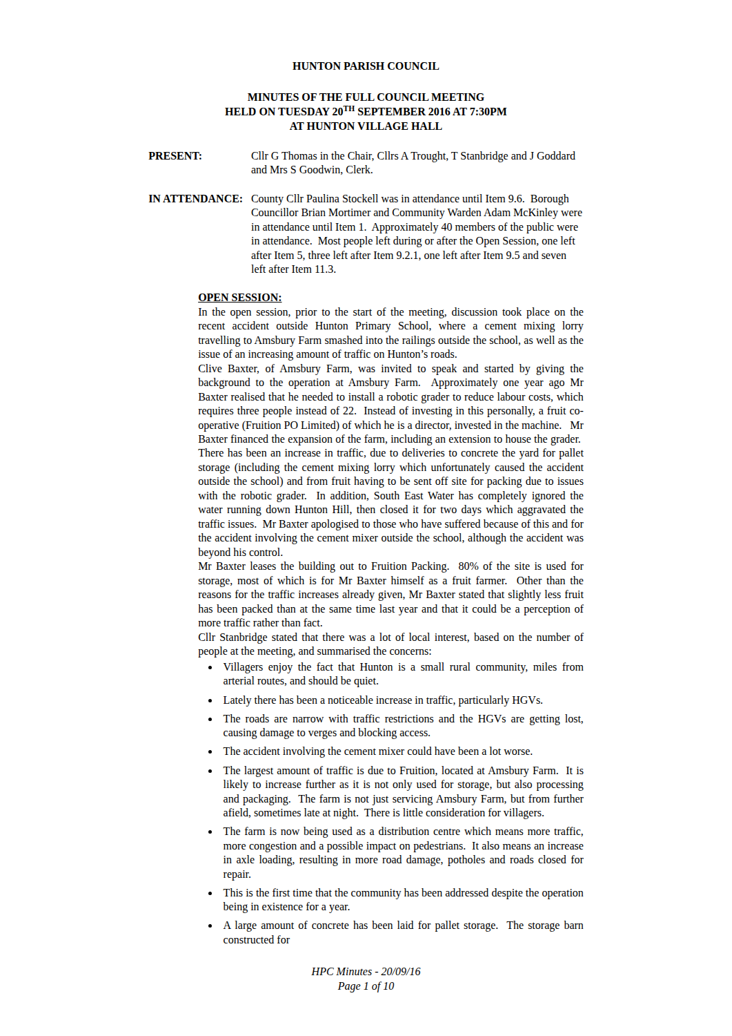HUNTON PARISH COUNCIL
MINUTES OF THE FULL COUNCIL MEETING
HELD ON TUESDAY 20TH SEPTEMBER 2016 AT 7:30PM
AT HUNTON VILLAGE HALL
| PRESENT: | Cllr G Thomas in the Chair, Cllrs A Trought, T Stanbridge and J Goddard and Mrs S Goodwin, Clerk. |
| IN ATTENDANCE: | County Cllr Paulina Stockell was in attendance until Item 9.6. Borough Councillor Brian Mortimer and Community Warden Adam McKinley were in attendance until Item 1. Approximately 40 members of the public were in attendance. Most people left during or after the Open Session, one left after Item 5, three left after Item 9.2.1, one left after Item 9.5 and seven left after Item 11.3. |
OPEN SESSION:
In the open session, prior to the start of the meeting, discussion took place on the recent accident outside Hunton Primary School, where a cement mixing lorry travelling to Amsbury Farm smashed into the railings outside the school, as well as the issue of an increasing amount of traffic on Hunton’s roads.
Clive Baxter, of Amsbury Farm, was invited to speak and started by giving the background to the operation at Amsbury Farm. Approximately one year ago Mr Baxter realised that he needed to install a robotic grader to reduce labour costs, which requires three people instead of 22. Instead of investing in this personally, a fruit co-operative (Fruition PO Limited) of which he is a director, invested in the machine. Mr Baxter financed the expansion of the farm, including an extension to house the grader. There has been an increase in traffic, due to deliveries to concrete the yard for pallet storage (including the cement mixing lorry which unfortunately caused the accident outside the school) and from fruit having to be sent off site for packing due to issues with the robotic grader. In addition, South East Water has completely ignored the water running down Hunton Hill, then closed it for two days which aggravated the traffic issues. Mr Baxter apologised to those who have suffered because of this and for the accident involving the cement mixer outside the school, although the accident was beyond his control.
Mr Baxter leases the building out to Fruition Packing. 80% of the site is used for storage, most of which is for Mr Baxter himself as a fruit farmer. Other than the reasons for the traffic increases already given, Mr Baxter stated that slightly less fruit has been packed than at the same time last year and that it could be a perception of more traffic rather than fact.
Cllr Stanbridge stated that there was a lot of local interest, based on the number of people at the meeting, and summarised the concerns:
Villagers enjoy the fact that Hunton is a small rural community, miles from arterial routes, and should be quiet.
Lately there has been a noticeable increase in traffic, particularly HGVs.
The roads are narrow with traffic restrictions and the HGVs are getting lost, causing damage to verges and blocking access.
The accident involving the cement mixer could have been a lot worse.
The largest amount of traffic is due to Fruition, located at Amsbury Farm. It is likely to increase further as it is not only used for storage, but also processing and packaging. The farm is not just servicing Amsbury Farm, but from further afield, sometimes late at night. There is little consideration for villagers.
The farm is now being used as a distribution centre which means more traffic, more congestion and a possible impact on pedestrians. It also means an increase in axle loading, resulting in more road damage, potholes and roads closed for repair.
This is the first time that the community has been addressed despite the operation being in existence for a year.
A large amount of concrete has been laid for pallet storage. The storage barn constructed for
HPC Minutes - 20/09/16
Page 1 of 10